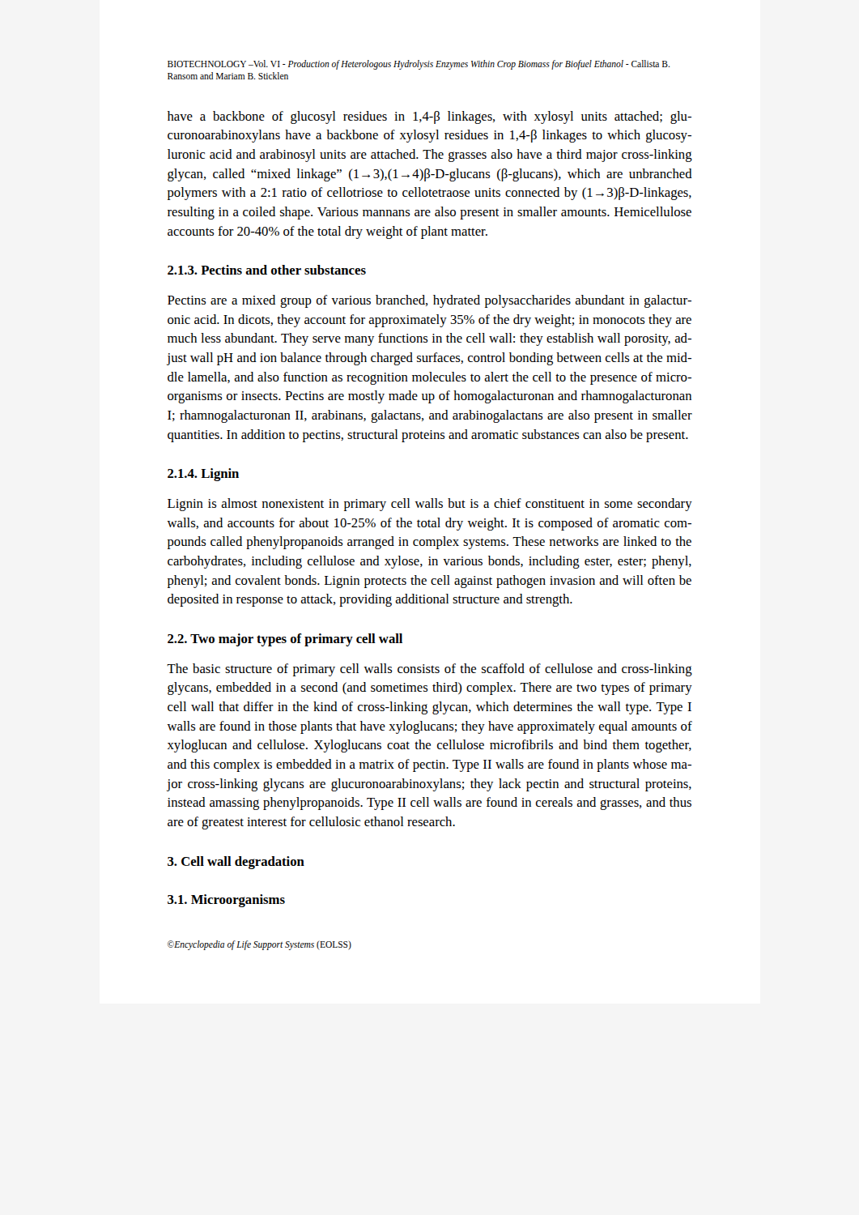BIOTECHNOLOGY –Vol. VI - Production of Heterologous Hydrolysis Enzymes Within Crop Biomass for Biofuel Ethanol - Callista B. Ransom and Mariam B. Sticklen
have a backbone of glucosyl residues in 1,4-β linkages, with xylosyl units attached; glucuronoarabinoxylans have a backbone of xylosyl residues in 1,4-β linkages to which glucosyluronic acid and arabinosyl units are attached. The grasses also have a third major cross-linking glycan, called “mixed linkage” (1→3),(1→4)β-D-glucans (β-glucans), which are unbranched polymers with a 2:1 ratio of cellotriose to cellotetraose units connected by (1→3)β-D-linkages, resulting in a coiled shape. Various mannans are also present in smaller amounts. Hemicellulose accounts for 20-40% of the total dry weight of plant matter.
2.1.3. Pectins and other substances
Pectins are a mixed group of various branched, hydrated polysaccharides abundant in galacturonic acid. In dicots, they account for approximately 35% of the dry weight; in monocots they are much less abundant. They serve many functions in the cell wall: they establish wall porosity, adjust wall pH and ion balance through charged surfaces, control bonding between cells at the middle lamella, and also function as recognition molecules to alert the cell to the presence of microorganisms or insects. Pectins are mostly made up of homogalacturonan and rhamnogalacturonan I; rhamnogalacturonan II, arabinans, galactans, and arabinogalactans are also present in smaller quantities. In addition to pectins, structural proteins and aromatic substances can also be present.
2.1.4. Lignin
Lignin is almost nonexistent in primary cell walls but is a chief constituent in some secondary walls, and accounts for about 10-25% of the total dry weight. It is composed of aromatic compounds called phenylpropanoids arranged in complex systems. These networks are linked to the carbohydrates, including cellulose and xylose, in various bonds, including ester, ester; phenyl, phenyl; and covalent bonds. Lignin protects the cell against pathogen invasion and will often be deposited in response to attack, providing additional structure and strength.
2.2. Two major types of primary cell wall
The basic structure of primary cell walls consists of the scaffold of cellulose and cross-linking glycans, embedded in a second (and sometimes third) complex. There are two types of primary cell wall that differ in the kind of cross-linking glycan, which determines the wall type. Type I walls are found in those plants that have xyloglucans; they have approximately equal amounts of xyloglucan and cellulose. Xyloglucans coat the cellulose microfibrils and bind them together, and this complex is embedded in a matrix of pectin. Type II walls are found in plants whose major cross-linking glycans are glucuronoarabinoxylans; they lack pectin and structural proteins, instead amassing phenylpropanoids. Type II cell walls are found in cereals and grasses, and thus are of greatest interest for cellulosic ethanol research.
3. Cell wall degradation
3.1. Microorganisms
©Encyclopedia of Life Support Systems (EOLSS)